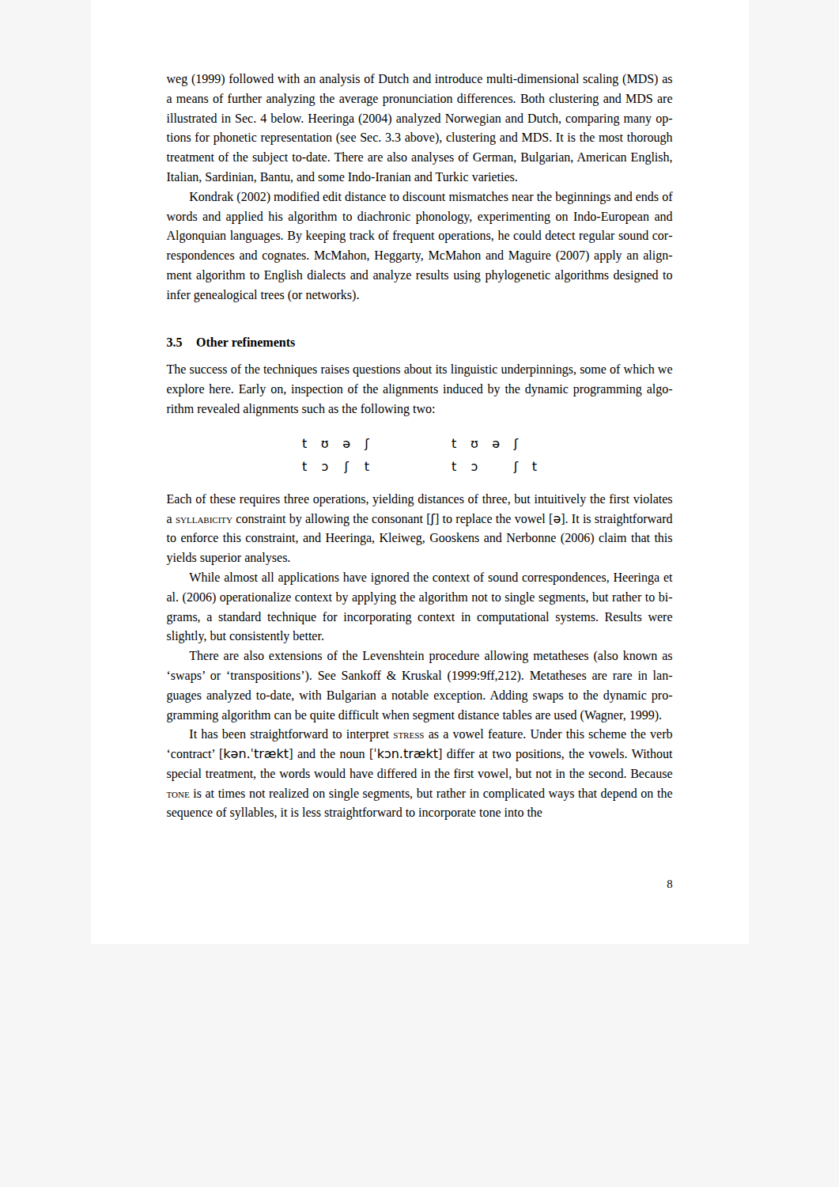weg (1999) followed with an analysis of Dutch and introduce multi-dimensional scaling (MDS) as a means of further analyzing the average pronunciation differences. Both clustering and MDS are illustrated in Sec. 4 below. Heeringa (2004) analyzed Norwegian and Dutch, comparing many options for phonetic representation (see Sec. 3.3 above), clustering and MDS. It is the most thorough treatment of the subject to-date. There are also analyses of German, Bulgarian, American English, Italian, Sardinian, Bantu, and some Indo-Iranian and Turkic varieties.
Kondrak (2002) modified edit distance to discount mismatches near the beginnings and ends of words and applied his algorithm to diachronic phonology, experimenting on Indo-European and Algonquian languages. By keeping track of frequent operations, he could detect regular sound correspondences and cognates. McMahon, Heggarty, McMahon and Maguire (2007) apply an alignment algorithm to English dialects and analyze results using phylogenetic algorithms designed to infer genealogical trees (or networks).
3.5 Other refinements
The success of the techniques raises questions about its linguistic underpinnings, some of which we explore here. Early on, inspection of the alignments induced by the dynamic programming algorithm revealed alignments such as the following two:
| t | ʊ | ə | ʃ | | | t | ʊ | ə | ʃ | |
| t | ɔ | ʃ | t | | | t | ɔ | | ʃ | t |
Each of these requires three operations, yielding distances of three, but intuitively the first violates a syllabicity constraint by allowing the consonant [ʃ] to replace the vowel [ə]. It is straightforward to enforce this constraint, and Heeringa, Kleiweg, Gooskens and Nerbonne (2006) claim that this yields superior analyses.
While almost all applications have ignored the context of sound correspondences, Heeringa et al. (2006) operationalize context by applying the algorithm not to single segments, but rather to bigrams, a standard technique for incorporating context in computational systems. Results were slightly, but consistently better.
There are also extensions of the Levenshtein procedure allowing metatheses (also known as ‘swaps’ or ‘transpositions’). See Sankoff & Kruskal (1999:9ff,212). Metatheses are rare in languages analyzed to-date, with Bulgarian a notable exception. Adding swaps to the dynamic programming algorithm can be quite difficult when segment distance tables are used (Wagner, 1999).
It has been straightforward to interpret stress as a vowel feature. Under this scheme the verb ‘contract’ [kən.ˈtrækt] and the noun [ˈkɔn.trækt] differ at two positions, the vowels. Without special treatment, the words would have differed in the first vowel, but not in the second. Because tone is at times not realized on single segments, but rather in complicated ways that depend on the sequence of syllables, it is less straightforward to incorporate tone into the
8